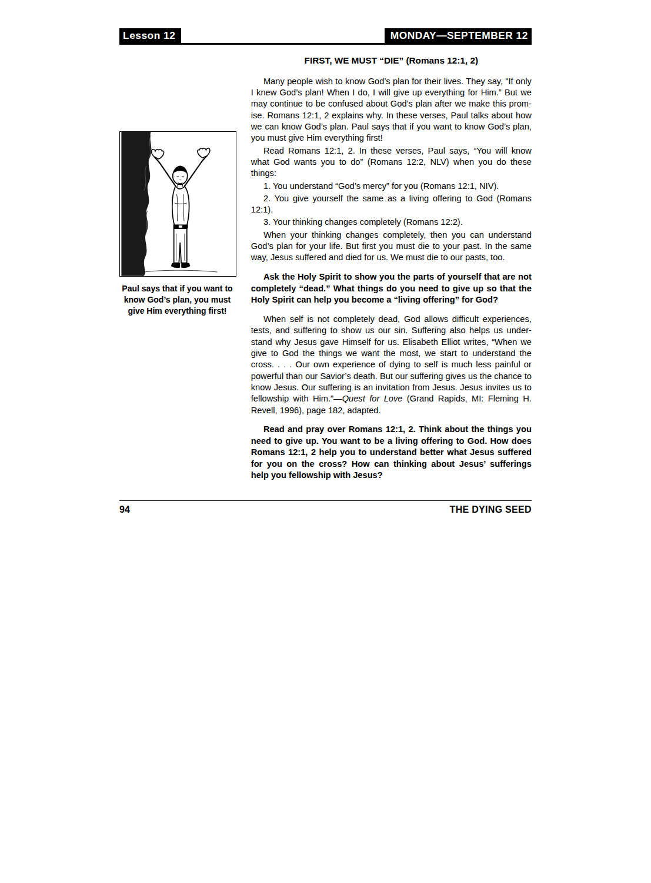Lesson 12
MONDAY—SEPTEMBER 12
Paul says that if you want to know God’s plan, you must give Him everything first!
FIRST, WE MUST “DIE” (Romans 12:1, 2)
Many people wish to know God’s plan for their lives. They say, “If only I knew God’s plan! When I do, I will give up everything for Him.” But we may continue to be confused about God’s plan after we make this promise. Romans 12:1, 2 explains why. In these verses, Paul talks about how we can know God’s plan. Paul says that if you want to know God’s plan, you must give Him everything first!
Read Romans 12:1, 2. In these verses, Paul says, “You will know what God wants you to do” (Romans 12:2, NLV) when you do these things:
1. You understand “God’s mercy” for you (Romans 12:1, NIV).
2. You give yourself the same as a living offering to God (Romans 12:1).
3. Your thinking changes completely (Romans 12:2).
When your thinking changes completely, then you can understand God’s plan for your life. But first you must die to your past. In the same way, Jesus suffered and died for us. We must die to our pasts, too.
Ask the Holy Spirit to show you the parts of yourself that are not completely “dead.” What things do you need to give up so that the Holy Spirit can help you become a “living offering” for God?
When self is not completely dead, God allows difficult experiences, tests, and suffering to show us our sin. Suffering also helps us understand why Jesus gave Himself for us. Elisabeth Elliot writes, “When we give to God the things we want the most, we start to understand the cross. . . . Our own experience of dying to self is much less painful or powerful than our Savior’s death. But our suffering gives us the chance to know Jesus. Our suffering is an invitation from Jesus. Jesus invites us to fellowship with Him.”—Quest for Love (Grand Rapids, MI: Fleming H. Revell, 1996), page 182, adapted.
Read and pray over Romans 12:1, 2. Think about the things you need to give up. You want to be a living offering to God. How does Romans 12:1, 2 help you to understand better what Jesus suffered for you on the cross? How can thinking about Jesus’ sufferings help you fellowship with Jesus?
94
THE DYING SEED